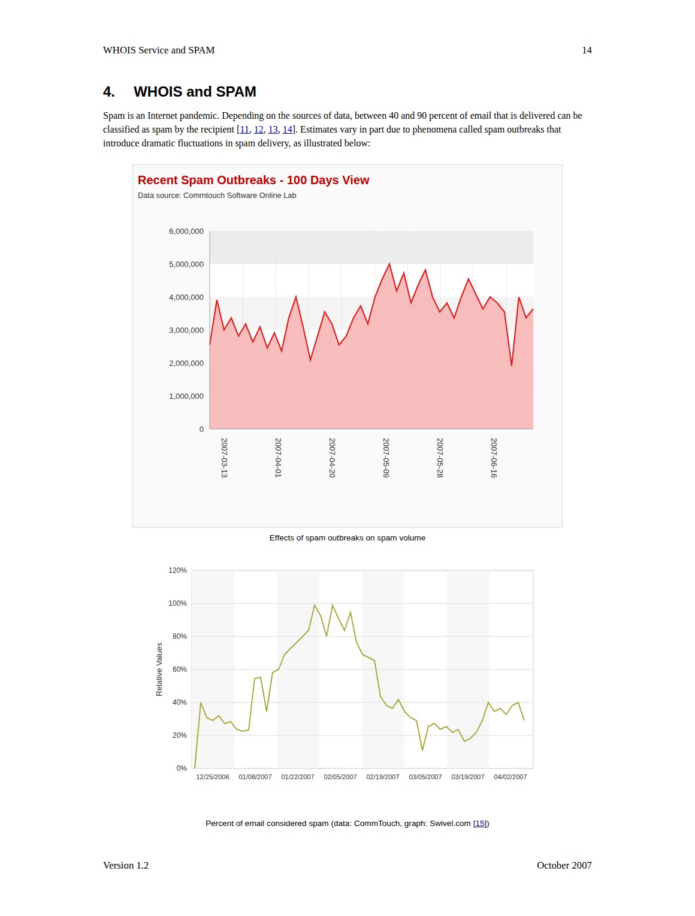WHOIS Service and SPAM 14
4. WHOIS and SPAM
Spam is an Internet pandemic. Depending on the sources of data, between 40 and 90 percent of email that is delivered can be classified as spam by the recipient [11, 12, 13, 14]. Estimates vary in part due to phenomena called spam outbreaks that introduce dramatic fluctuations in spam delivery, as illustrated below:
Recent Spam Outbreaks - 100 Days View
Data source: Commtouch Software Online Lab
6,000,000 5,000,000 4,000,000 3,000,000 2,000,000 1,000,000 0 2007-03-13 2007-04-01 2007-04-20 2007-05-09 2007-05-28 2007-06-16
Effects of spam outbreaks on spam volume
120% 100% 80% 60% 40% 20% 0% Relative Values 12/25/2006 01/08/2007 01/22/2007 02/05/2007 02/19/2007 03/05/2007 03/19/2007 04/02/2007
Percent of email considered spam (data: CommTouch, graph: Swivel.com [15])
Version 1.2 October 2007